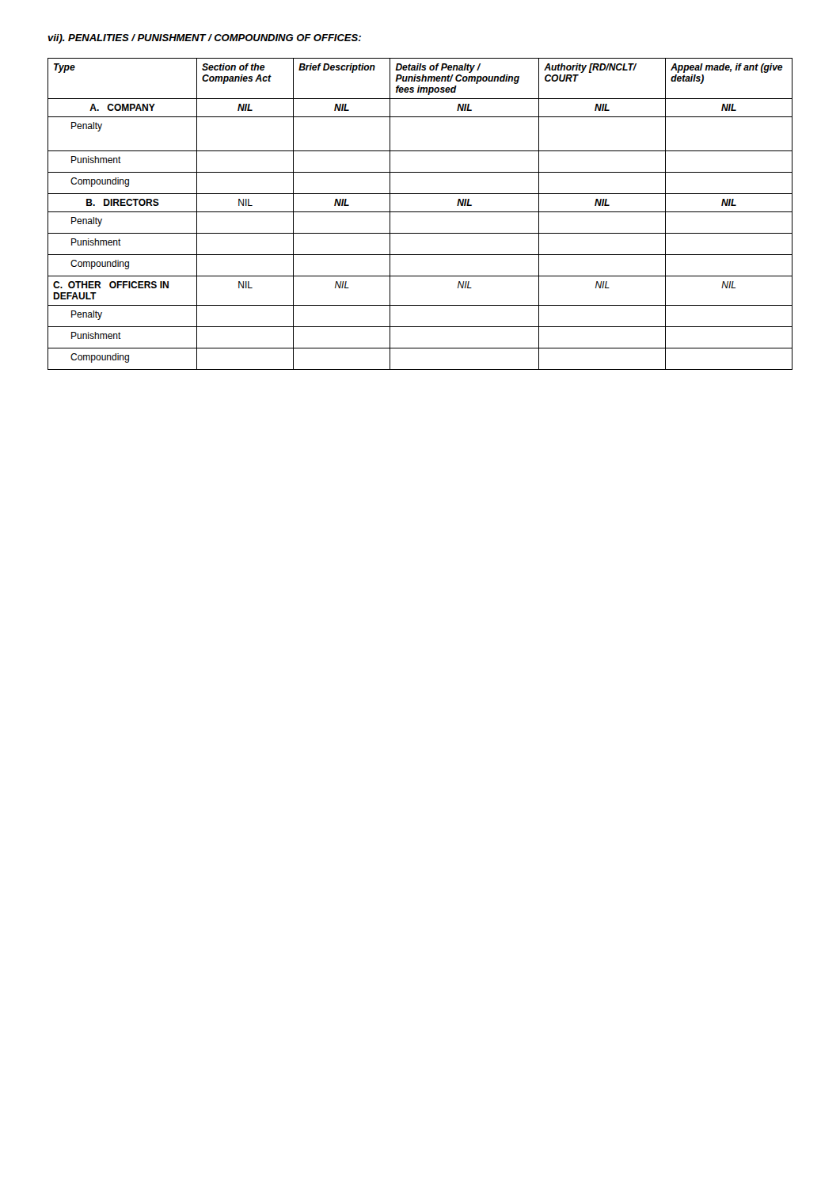vii). PENALITIES / PUNISHMENT / COMPOUNDING OF OFFICES:
| Type | Section of the Companies Act | Brief Description | Details of Penalty / Punishment/ Compounding fees imposed | Authority [RD/NCLT/ COURT | Appeal made, if ant (give details) |
| --- | --- | --- | --- | --- | --- |
| A. COMPANY | NIL | NIL | NIL | NIL | NIL |
| Penalty | | | | | |
| Punishment | | | | | |
| Compounding | | | | | |
| B. DIRECTORS | NIL | NIL | NIL | NIL | NIL |
| Penalty | | | | | |
| Punishment | | | | | |
| Compounding | | | | | |
| C. OTHER OFFICERS IN DEFAULT | NIL | NIL | NIL | NIL | NIL |
| Penalty | | | | | |
| Punishment | | | | | |
| Compounding | | | | | |